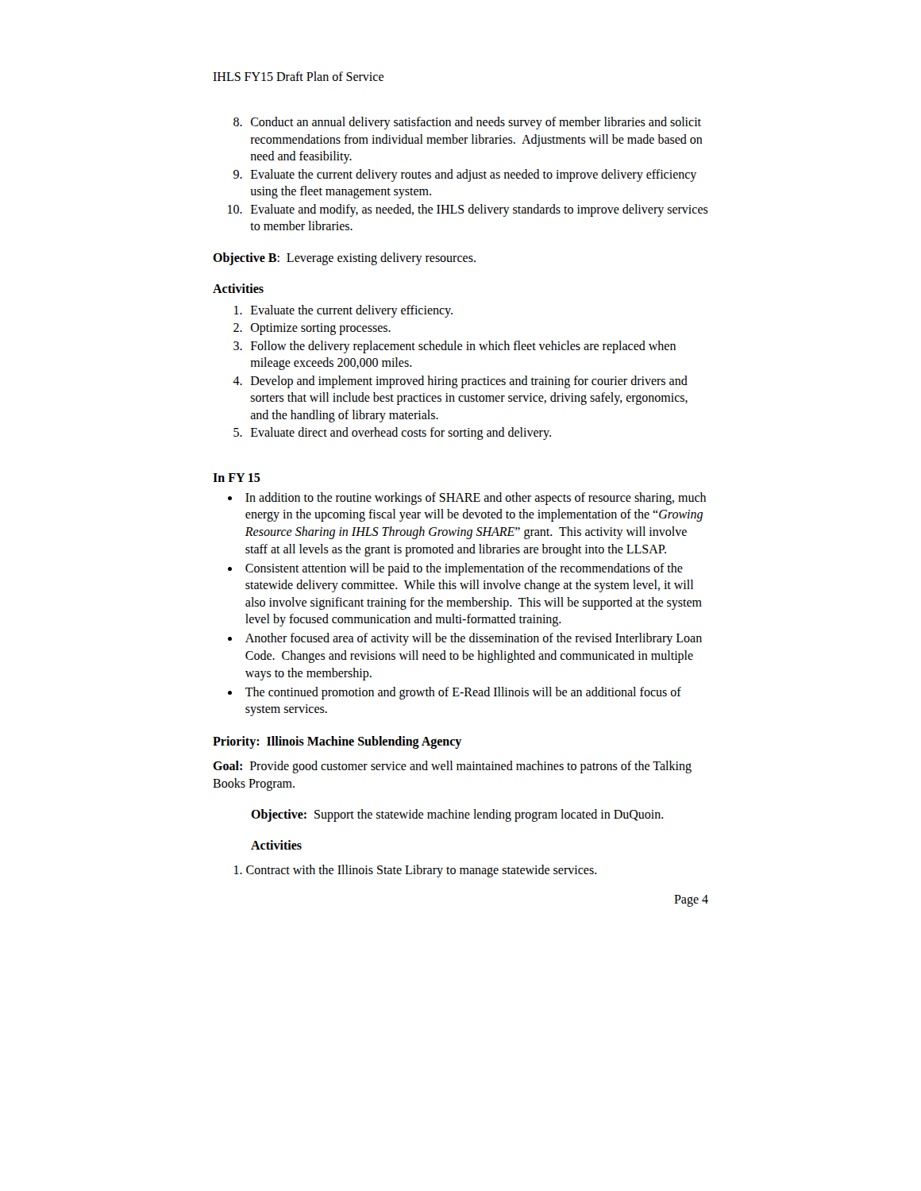IHLS FY15 Draft Plan of Service
Conduct an annual delivery satisfaction and needs survey of member libraries and solicit recommendations from individual member libraries. Adjustments will be made based on need and feasibility.
Evaluate the current delivery routes and adjust as needed to improve delivery efficiency using the fleet management system.
Evaluate and modify, as needed, the IHLS delivery standards to improve delivery services to member libraries.
Objective B: Leverage existing delivery resources.
Activities
Evaluate the current delivery efficiency.
Optimize sorting processes.
Follow the delivery replacement schedule in which fleet vehicles are replaced when mileage exceeds 200,000 miles.
Develop and implement improved hiring practices and training for courier drivers and sorters that will include best practices in customer service, driving safely, ergonomics, and the handling of library materials.
Evaluate direct and overhead costs for sorting and delivery.
In FY 15
In addition to the routine workings of SHARE and other aspects of resource sharing, much energy in the upcoming fiscal year will be devoted to the implementation of the “Growing Resource Sharing in IHLS Through Growing SHARE” grant. This activity will involve staff at all levels as the grant is promoted and libraries are brought into the LLSAP.
Consistent attention will be paid to the implementation of the recommendations of the statewide delivery committee. While this will involve change at the system level, it will also involve significant training for the membership. This will be supported at the system level by focused communication and multi-formatted training.
Another focused area of activity will be the dissemination of the revised Interlibrary Loan Code. Changes and revisions will need to be highlighted and communicated in multiple ways to the membership.
The continued promotion and growth of E-Read Illinois will be an additional focus of system services.
Priority: Illinois Machine Sublending Agency
Goal: Provide good customer service and well maintained machines to patrons of the Talking Books Program.
Objective: Support the statewide machine lending program located in DuQuoin.
Activities
Contract with the Illinois State Library to manage statewide services.
Page 4